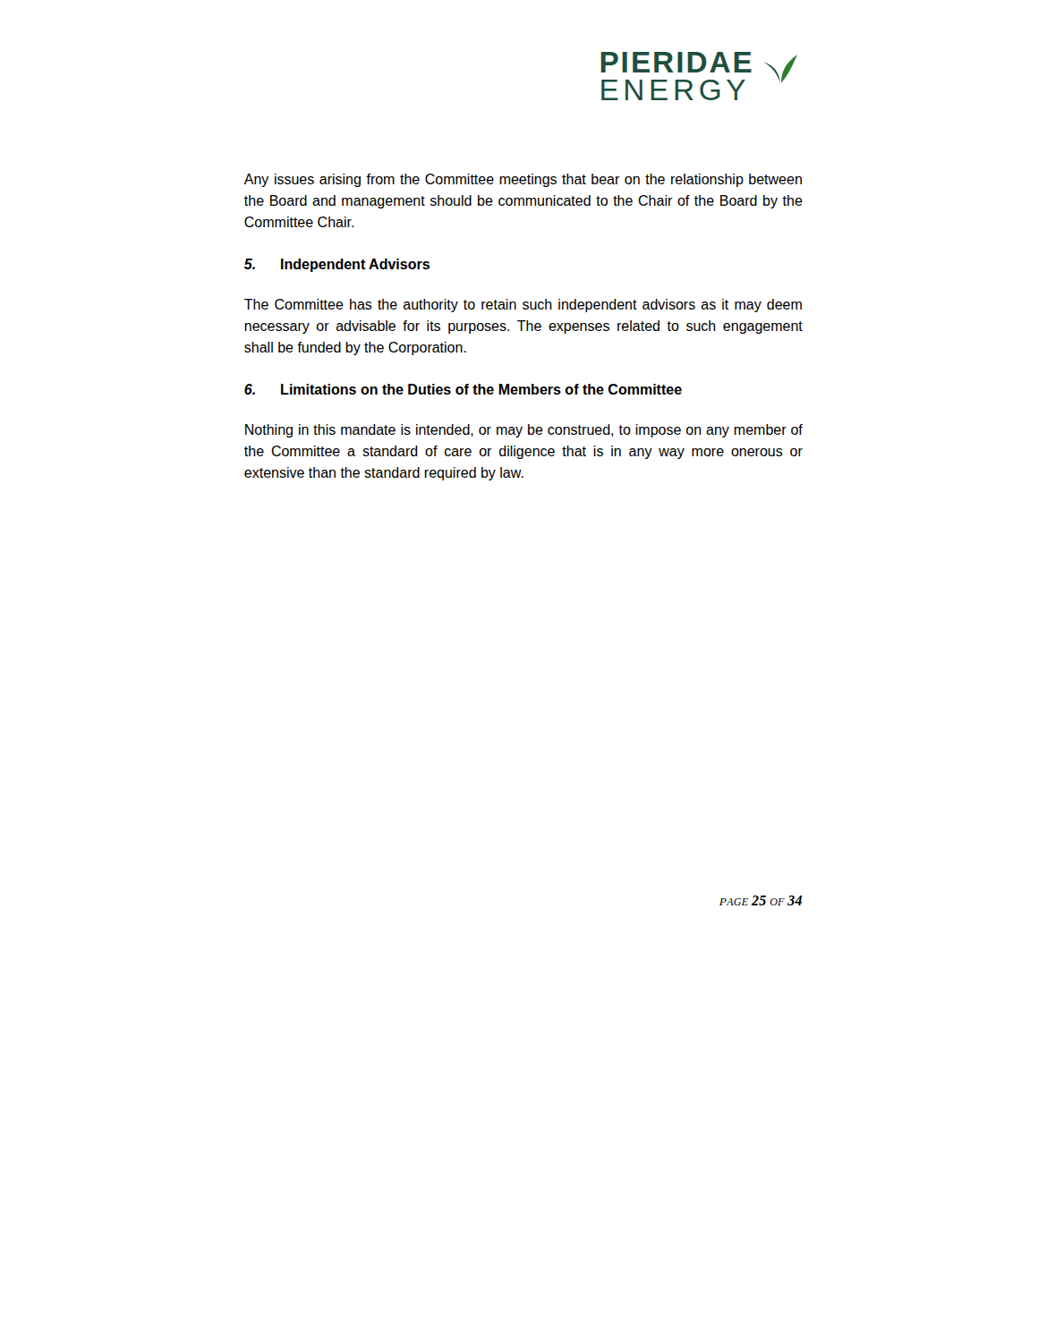PIERIDAE ENERGY
Any issues arising from the Committee meetings that bear on the relationship between the Board and management should be communicated to the Chair of the Board by the Committee Chair.
5. Independent Advisors
The Committee has the authority to retain such independent advisors as it may deem necessary or advisable for its purposes. The expenses related to such engagement shall be funded by the Corporation.
6. Limitations on the Duties of the Members of the Committee
Nothing in this mandate is intended, or may be construed, to impose on any member of the Committee a standard of care or diligence that is in any way more onerous or extensive than the standard required by law.
PAGE 25 OF 34